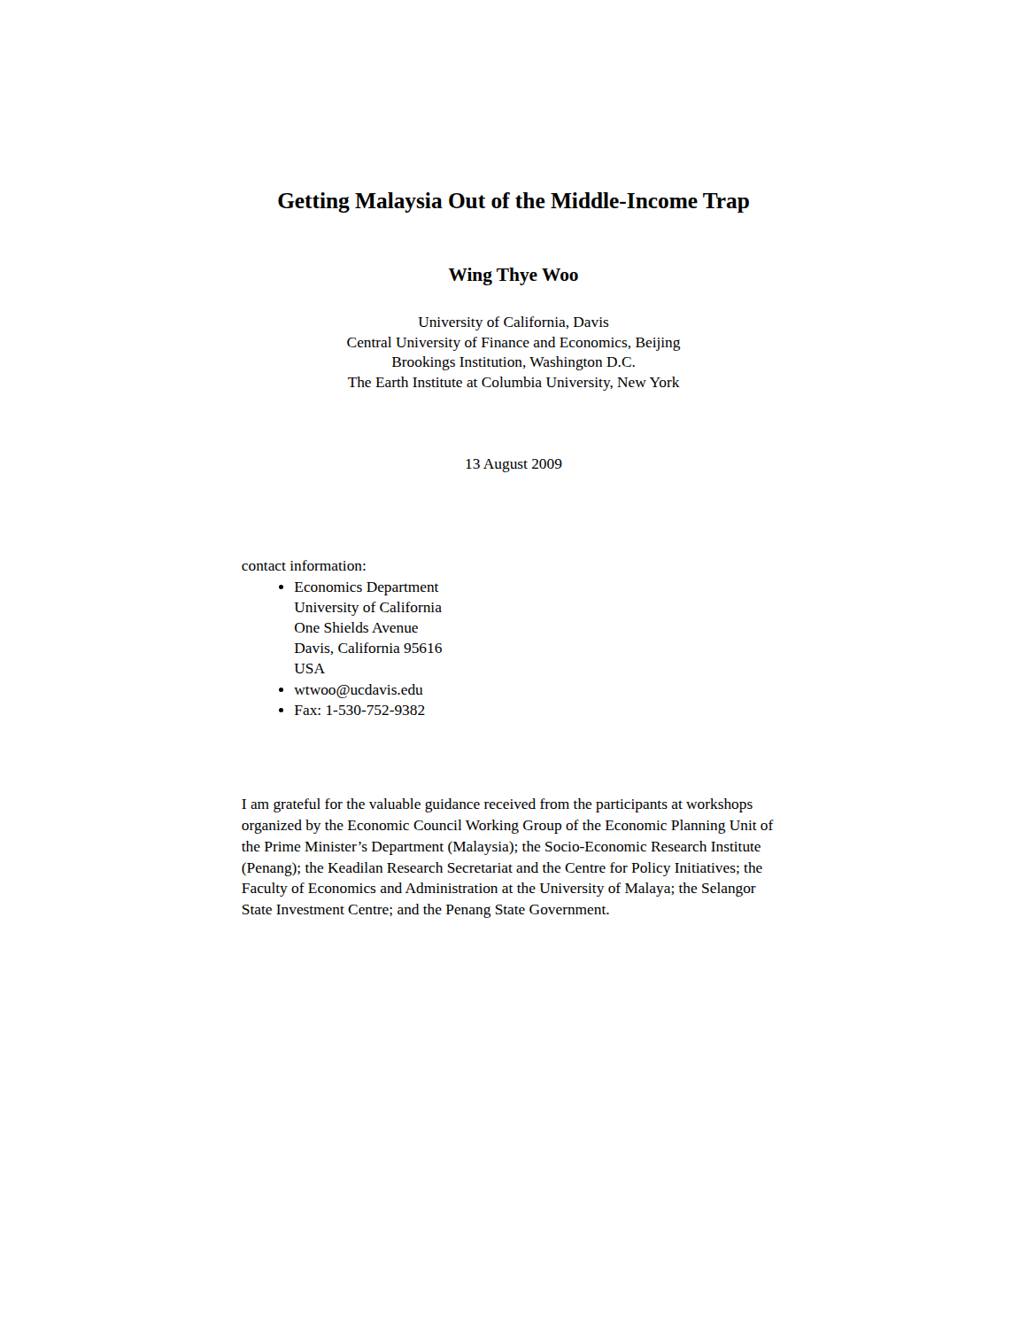Getting Malaysia Out of the Middle-Income Trap
Wing Thye Woo
University of California, Davis
Central University of Finance and Economics, Beijing
Brookings Institution, Washington D.C.
The Earth Institute at Columbia University, New York
13 August 2009
contact information:
Economics Department
University of California
One Shields Avenue
Davis, California 95616
USA
wtwoo@ucdavis.edu
Fax: 1-530-752-9382
I am grateful for the valuable guidance received from the participants at workshops organized by the Economic Council Working Group of the Economic Planning Unit of the Prime Minister’s Department (Malaysia); the Socio-Economic Research Institute (Penang); the Keadilan Research Secretariat and the Centre for Policy Initiatives; the Faculty of Economics and Administration at the University of Malaya; the Selangor State Investment Centre; and the Penang State Government.